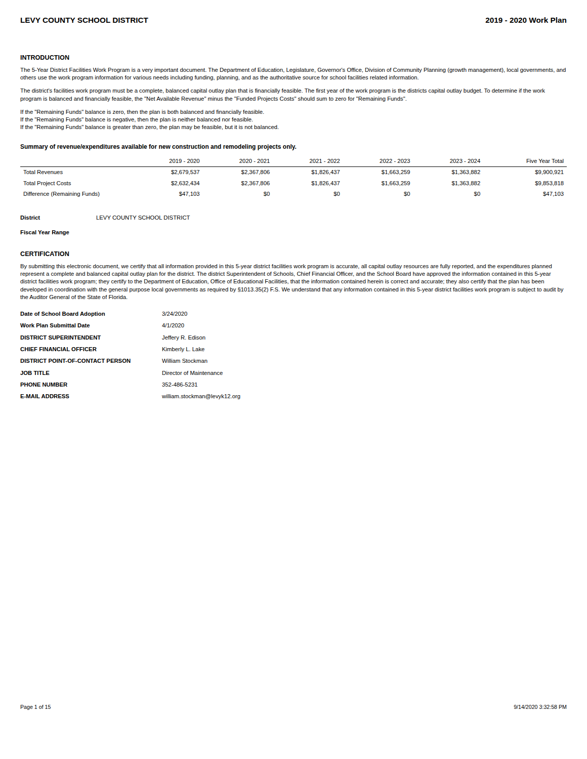LEVY COUNTY SCHOOL DISTRICT 2019 - 2020 Work Plan
INTRODUCTION
The 5-Year District Facilities Work Program is a very important document. The Department of Education, Legislature, Governor's Office, Division of Community Planning (growth management), local governments, and others use the work program information for various needs including funding, planning, and as the authoritative source for school facilities related information.
The district's facilities work program must be a complete, balanced capital outlay plan that is financially feasible. The first year of the work program is the districts capital outlay budget. To determine if the work program is balanced and financially feasible, the "Net Available Revenue" minus the "Funded Projects Costs" should sum to zero for "Remaining Funds".
If the "Remaining Funds" balance is zero, then the plan is both balanced and financially feasible.
If the "Remaining Funds" balance is negative, then the plan is neither balanced nor feasible.
If the "Remaining Funds" balance is greater than zero, the plan may be feasible, but it is not balanced.
Summary of revenue/expenditures available for new construction and remodeling projects only.
| | 2019 - 2020 | 2020 - 2021 | 2021 - 2022 | 2022 - 2023 | 2023 - 2024 | Five Year Total |
| --- | --- | --- | --- | --- | --- | --- |
| Total Revenues | $2,679,537 | $2,367,806 | $1,826,437 | $1,663,259 | $1,363,882 | $9,900,921 |
| Total Project Costs | $2,632,434 | $2,367,806 | $1,826,437 | $1,663,259 | $1,363,882 | $9,853,818 |
| Difference (Remaining Funds) | $47,103 | $0 | $0 | $0 | $0 | $47,103 |
District
LEVY COUNTY SCHOOL DISTRICT
Fiscal Year Range
CERTIFICATION
By submitting this electronic document, we certify that all information provided in this 5-year district facilities work program is accurate, all capital outlay resources are fully reported, and the expenditures planned represent a complete and balanced capital outlay plan for the district. The district Superintendent of Schools, Chief Financial Officer, and the School Board have approved the information contained in this 5-year district facilities work program; they certify to the Department of Education, Office of Educational Facilities, that the information contained herein is correct and accurate; they also certify that the plan has been developed in coordination with the general purpose local governments as required by §1013.35(2) F.S. We understand that any information contained in this 5-year district facilities work program is subject to audit by the Auditor General of the State of Florida.
| Date of School Board Adoption | 3/24/2020 |
| Work Plan Submittal Date | 4/1/2020 |
| District Superintendent | Jeffery R. Edison |
| Chief Financial Officer | Kimberly L. Lake |
| District Point-of-Contact Person | William Stockman |
| Job Title | Director of Maintenance |
| Phone Number | 352-486-5231 |
| E-Mail Address | william.stockman@levyk12.org |
Page 1 of 15 9/14/2020 3:32:58 PM